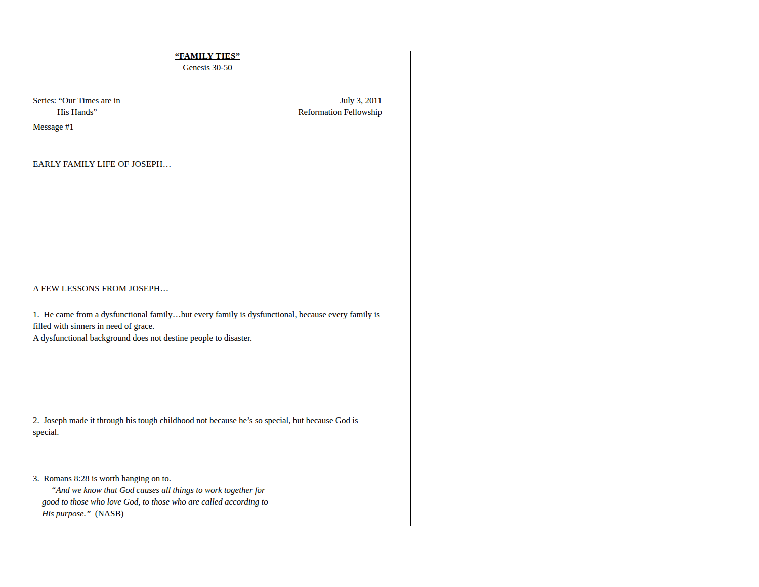“FAMILY TIES”
Genesis 30-50
Series: “Our Times are in
His Hands”
July 3, 2011
Reformation Fellowship
Message #1
EARLY FAMILY LIFE OF JOSEPH…
A FEW LESSONS FROM JOSEPH…
1. He came from a dysfunctional family…but every family is dysfunctional, because every family is filled with sinners in need of grace.
A dysfunctional background does not destine people to disaster.
2. Joseph made it through his tough childhood not because he’s so special, but because God is special.
3. Romans 8:28 is worth hanging on to.
“And we know that God causes all things to work together for
good to those who love God, to those who are called according to
His purpose.” (NASB)